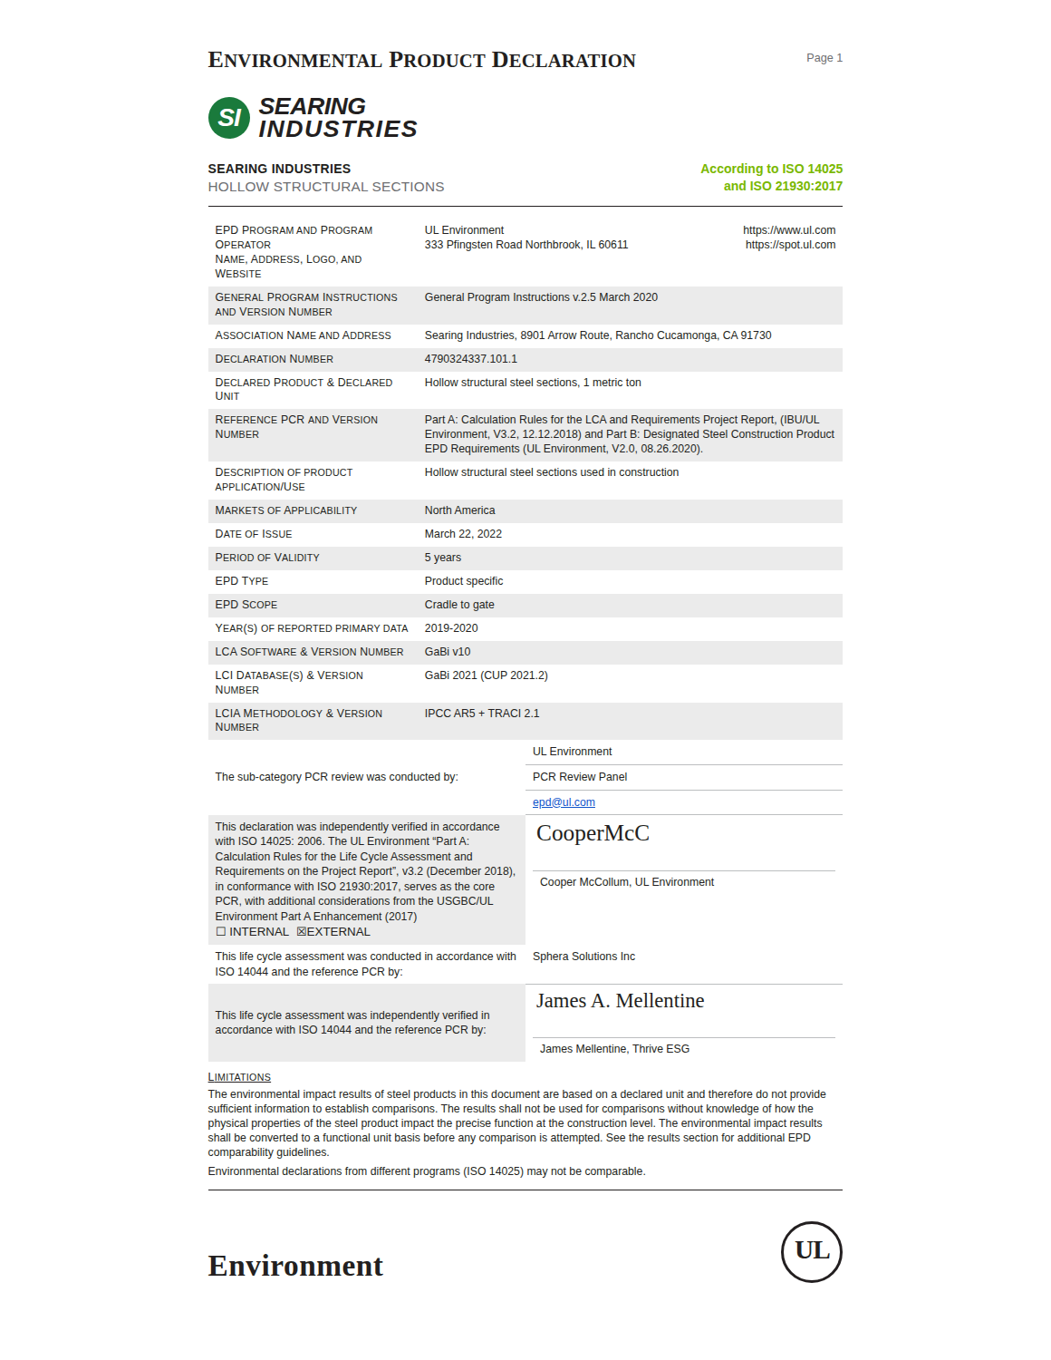ENVIRONMENTAL PRODUCT DECLARATION
Page 1
SI
SEARING
INDUSTRIES
SEARING INDUSTRIES
HOLLOW STRUCTURAL SECTIONS
According to ISO 14025
and ISO 21930:2017
| EPD P ROGRAM AND P ROGRAM O PERATOR N AME , A DDRESS , L OGO, AND W EBSITE | https://www.ul.com https://spot.ul.com UL Environment 333 Pfingsten Road Northbrook, IL 60611 |
| G ENERAL P ROGRAM I NSTRUCTIONS AND V ERSION N UMBER | General Program Instructions v.2.5 March 2020 |
| A SSOCIATION N AME AND A DDRESS | Searing Industries, 8901 Arrow Route, Rancho Cucamonga, CA 91730 |
| D ECLARATION N UMBER | 4790324337.101.1 |
| D ECLARED P RODUCT & D ECLARED U NIT | Hollow structural steel sections, 1 metric ton |
| R EFERENCE PCR AND V ERSION N UMBER | Part A: Calculation Rules for the LCA and Requirements Project Report, (IBU/UL Environment, V3.2, 12.12.2018) and Part B: Designated Steel Construction Product EPD Requirements (UL Environment, V2.0, 08.26.2020). |
| D ESCRIPTION OF PRODUCT APPLICATION /U SE | Hollow structural steel sections used in construction |
| M ARKETS OF A PPLICABILITY | North America |
| D ATE OF I SSUE | March 22, 2022 |
| P ERIOD OF V ALIDITY | 5 years |
| EPD T YPE | Product specific |
| EPD S COPE | Cradle to gate |
| Y EAR ( S ) OF REPORTED PRIMARY DATA | 2019-2020 |
| LCA S OFTWARE & V ERSION N UMBER | GaBi v10 |
| LCI D ATABASE ( S ) & V ERSION N UMBER | GaBi 2021 (CUP 2021.2) |
| LCIA M ETHODOLOGY & V ERSION N UMBER | IPCC AR5 + TRACI 2.1 |
| The sub-category PCR review was conducted by: | UL Environment |
| PCR Review Panel |
| epd@ul.com |
| This declaration was independently verified in accordance with ISO 14025: 2006. The UL Environment “Part A: Calculation Rules for the Life Cycle Assessment and Requirements on the Project Report”, v3.2 (December 2018), in conformance with ISO 21930:2017, serves as the core PCR, with additional considerations from the USGBC/UL Environment Part A Enhancement (2017) ☐ INTERNAL ☒EXTERNAL | CooperMcC Cooper McCollum, UL Environment |
| This life cycle assessment was conducted in accordance with ISO 14044 and the reference PCR by: | Sphera Solutions Inc |
| This life cycle assessment was independently verified in accordance with ISO 14044 and the reference PCR by: | James A. Mellentine James Mellentine, Thrive ESG |
LIMITATIONS
The environmental impact results of steel products in this document are based on a declared unit and therefore do not provide sufficient information to establish comparisons. The results shall not be used for comparisons without knowledge of how the physical properties of the steel product impact the precise function at the construction level. The environmental impact results shall be converted to a functional unit basis before any comparison is attempted. See the results section for additional EPD comparability guidelines.
Environmental declarations from different programs (ISO 14025) may not be comparable.
Environment
UL